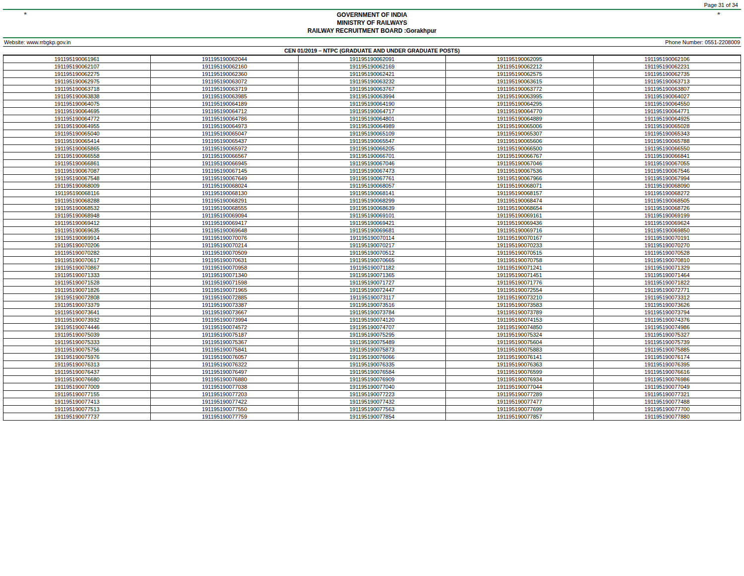Page 31 of 34
★
★
GOVERNMENT OF INDIA
MINISTRY OF RAILWAYS
RAILWAY RECRUITMENT BOARD :Gorakhpur
Website: www.rrbgkp.gov.in Phone Number: 0551-2208009
CEN 01/2019 – NTPC (GRADUATE AND UNDER GRADUATE POSTS)
| Roll 1 | Roll 2 | Roll 3 | Roll 4 | Roll 5 |
| --- | --- | --- | --- | --- |
| 191195190061961 | 191195190062044 | 191195190062091 | 191195190062095 | 191195190062106 |
| 191195190062107 | 191195190062160 | 191195190062169 | 191195190062212 | 191195190062231 |
| 191195190062275 | 191195190062360 | 191195190062421 | 191195190062575 | 191195190062735 |
| 191195190062975 | 191195190063072 | 191195190063232 | 191195190063615 | 191195190063713 |
| 191195190063718 | 191195190063719 | 191195190063767 | 191195190063772 | 191195190063807 |
| 191195190063838 | 191195190063985 | 191195190063994 | 191195190063995 | 191195190064027 |
| 191195190064075 | 191195190064189 | 191195190064190 | 191195190064295 | 191195190064550 |
| 191195190064695 | 191195190064712 | 191195190064717 | 191195190064770 | 191195190064771 |
| 191195190064772 | 191195190064786 | 191195190064801 | 191195190064889 | 191195190064925 |
| 191195190064955 | 191195190064973 | 191195190064989 | 191195190065006 | 191195190065028 |
| 191195190065040 | 191195190065047 | 191195190065109 | 191195190065307 | 191195190065343 |
| 191195190065414 | 191195190065437 | 191195190065547 | 191195190065606 | 191195190065788 |
| 191195190065865 | 191195190065972 | 191195190066205 | 191195190066500 | 191195190066550 |
| 191195190066558 | 191195190066567 | 191195190066701 | 191195190066767 | 191195190066841 |
| 191195190066861 | 191195190066945 | 191195190067046 | 191195190067046 | 191195190067055 |
| 191195190067087 | 191195190067145 | 191195190067473 | 191195190067536 | 191195190067546 |
| 191195190067548 | 191195190067649 | 191195190067761 | 191195190067966 | 191195190067994 |
| 191195190068009 | 191195190068024 | 191195190068057 | 191195190068071 | 191195190068090 |
| 191195190068116 | 191195190068130 | 191195190068141 | 191195190068157 | 191195190068272 |
| 191195190068288 | 191195190068291 | 191195190068299 | 191195190068474 | 191195190068505 |
| 191195190068532 | 191195190068555 | 191195190068639 | 191195190068654 | 191195190068726 |
| 191195190068948 | 191195190069094 | 191195190069101 | 191195190069161 | 191195190069199 |
| 191195190069412 | 191195190069417 | 191195190069421 | 191195190069436 | 191195190069624 |
| 191195190069635 | 191195190069648 | 191195190069681 | 191195190069716 | 191195190069850 |
| 191195190069914 | 191195190070076 | 191195190070114 | 191195190070167 | 191195190070191 |
| 191195190070206 | 191195190070214 | 191195190070217 | 191195190070233 | 191195190070270 |
| 191195190070282 | 191195190070509 | 191195190070512 | 191195190070515 | 191195190070528 |
| 191195190070617 | 191195190070631 | 191195190070665 | 191195190070758 | 191195190070810 |
| 191195190070867 | 191195190070958 | 191195190071182 | 191195190071241 | 191195190071329 |
| 191195190071333 | 191195190071340 | 191195190071365 | 191195190071451 | 191195190071464 |
| 191195190071528 | 191195190071598 | 191195190071727 | 191195190071776 | 191195190071822 |
| 191195190071826 | 191195190071965 | 191195190072447 | 191195190072554 | 191195190072771 |
| 191195190072808 | 191195190072885 | 191195190073117 | 191195190073210 | 191195190073312 |
| 191195190073379 | 191195190073387 | 191195190073516 | 191195190073583 | 191195190073626 |
| 191195190073641 | 191195190073667 | 191195190073784 | 191195190073789 | 191195190073794 |
| 191195190073932 | 191195190073994 | 191195190074120 | 191195190074153 | 191195190074376 |
| 191195190074446 | 191195190074572 | 191195190074707 | 191195190074850 | 191195190074986 |
| 191195190075039 | 191195190075187 | 191195190075295 | 191195190075324 | 191195190075327 |
| 191195190075333 | 191195190075367 | 191195190075489 | 191195190075604 | 191195190075739 |
| 191195190075756 | 191195190075841 | 191195190075873 | 191195190075883 | 191195190075885 |
| 191195190075976 | 191195190076057 | 191195190076066 | 191195190076141 | 191195190076174 |
| 191195190076313 | 191195190076322 | 191195190076335 | 191195190076363 | 191195190076395 |
| 191195190076437 | 191195190076497 | 191195190076584 | 191195190076599 | 191195190076616 |
| 191195190076680 | 191195190076880 | 191195190076909 | 191195190076934 | 191195190076986 |
| 191195190077009 | 191195190077038 | 191195190077040 | 191195190077044 | 191195190077049 |
| 191195190077155 | 191195190077203 | 191195190077223 | 191195190077289 | 191195190077321 |
| 191195190077413 | 191195190077422 | 191195190077432 | 191195190077477 | 191195190077488 |
| 191195190077513 | 191195190077550 | 191195190077563 | 191195190077699 | 191195190077700 |
| 191195190077737 | 191195190077759 | 191195190077854 | 191195190077857 | 191195190077880 |